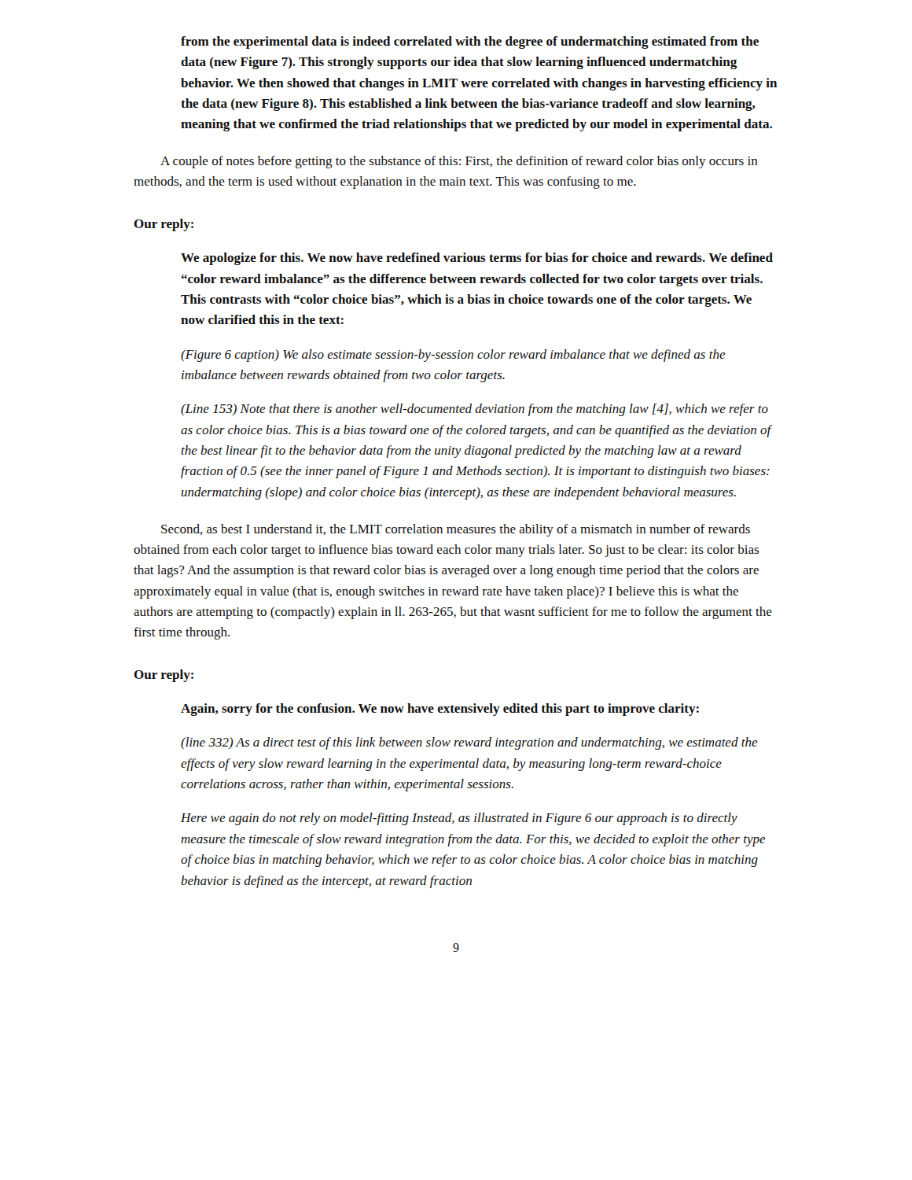from the experimental data is indeed correlated with the degree of undermatching estimated from the data (new Figure 7). This strongly supports our idea that slow learning influenced undermatching behavior. We then showed that changes in LMIT were correlated with changes in harvesting efficiency in the data (new Figure 8). This established a link between the bias-variance tradeoff and slow learning, meaning that we confirmed the triad relationships that we predicted by our model in experimental data.
A couple of notes before getting to the substance of this: First, the definition of reward color bias only occurs in methods, and the term is used without explanation in the main text. This was confusing to me.
Our reply:
We apologize for this. We now have redefined various terms for bias for choice and rewards. We defined “color reward imbalance” as the difference between rewards collected for two color targets over trials. This contrasts with “color choice bias”, which is a bias in choice towards one of the color targets. We now clarified this in the text:
(Figure 6 caption) We also estimate session-by-session color reward imbalance that we defined as the imbalance between rewards obtained from two color targets.
(Line 153) Note that there is another well-documented deviation from the matching law [4], which we refer to as color choice bias. This is a bias toward one of the colored targets, and can be quantified as the deviation of the best linear fit to the behavior data from the unity diagonal predicted by the matching law at a reward fraction of 0.5 (see the inner panel of Figure 1 and Methods section). It is important to distinguish two biases: undermatching (slope) and color choice bias (intercept), as these are independent behavioral measures.
Second, as best I understand it, the LMIT correlation measures the ability of a mismatch in number of rewards obtained from each color target to influence bias toward each color many trials later. So just to be clear: its color bias that lags? And the assumption is that reward color bias is averaged over a long enough time period that the colors are approximately equal in value (that is, enough switches in reward rate have taken place)? I believe this is what the authors are attempting to (compactly) explain in ll. 263-265, but that wasnt sufficient for me to follow the argument the first time through.
Our reply:
Again, sorry for the confusion. We now have extensively edited this part to improve clarity:
(line 332) As a direct test of this link between slow reward integration and undermatching, we estimated the effects of very slow reward learning in the experimental data, by measuring long-term reward-choice correlations across, rather than within, experimental sessions.
Here we again do not rely on model-fitting Instead, as illustrated in Figure 6 our approach is to directly measure the timescale of slow reward integration from the data. For this, we decided to exploit the other type of choice bias in matching behavior, which we refer to as color choice bias. A color choice bias in matching behavior is defined as the intercept, at reward fraction
9